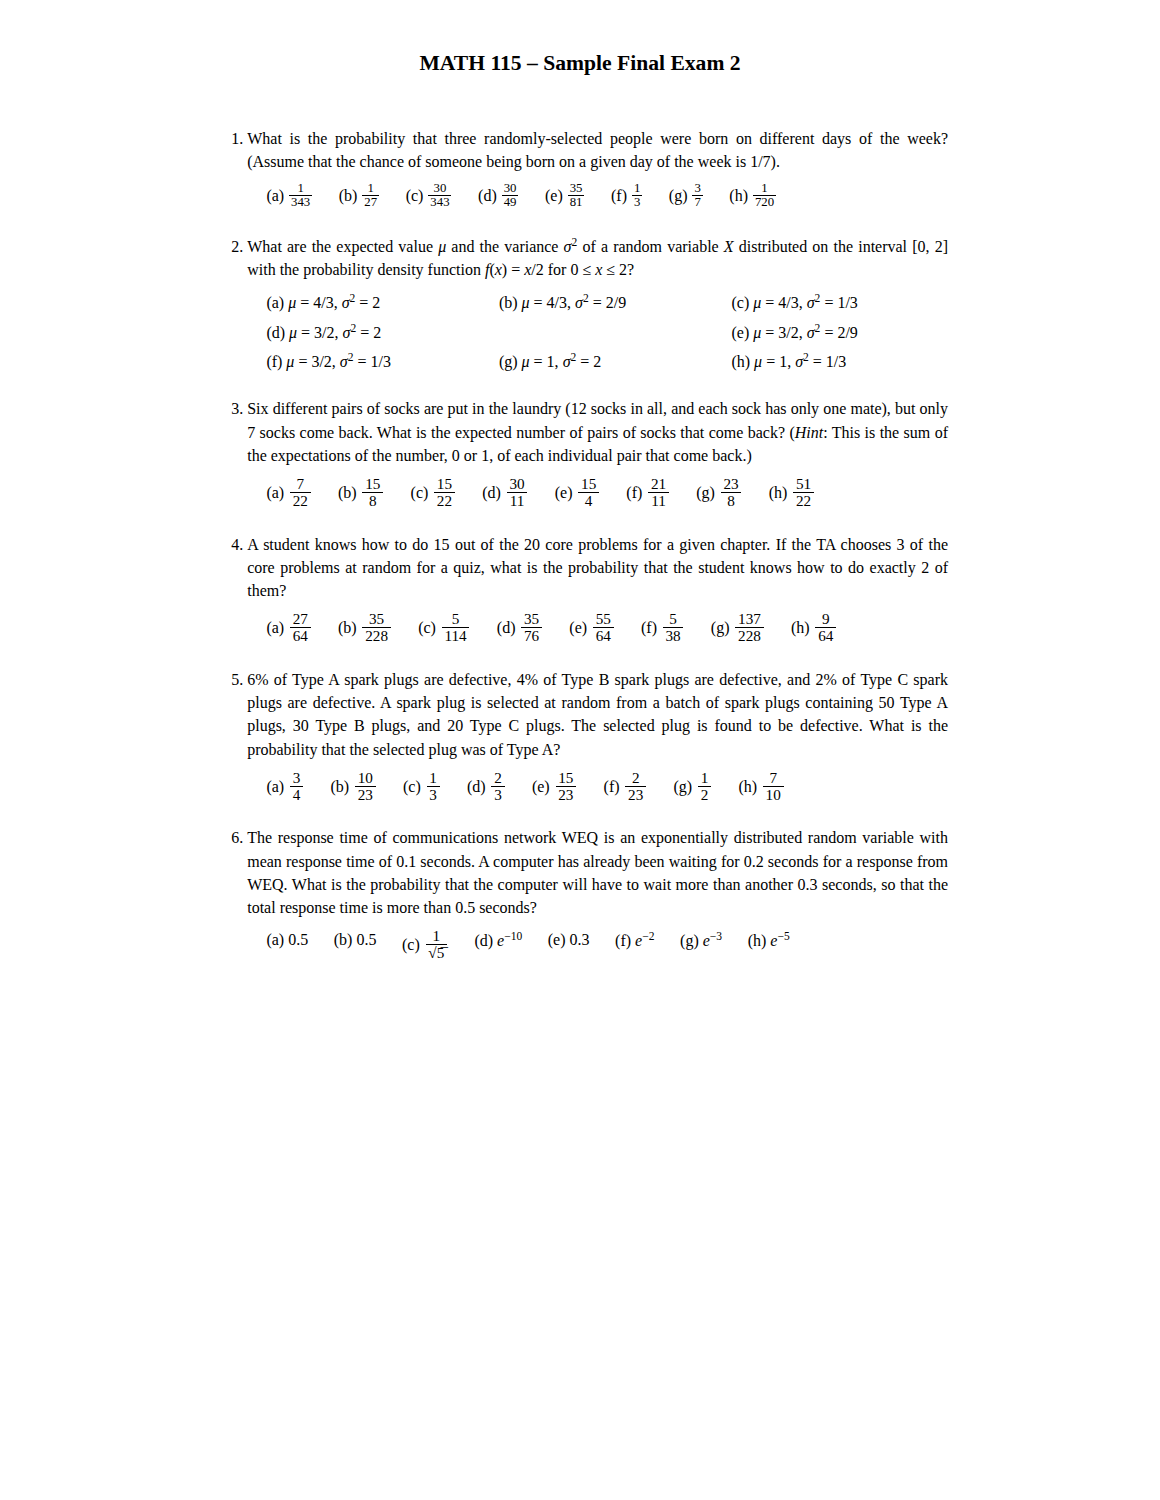MATH 115 – Sample Final Exam 2
What is the probability that three randomly-selected people were born on different days of the week? (Assume that the chance of someone being born on a given day of the week is 1/7).
(a) 1343 (b) 127 (c) 30343 (d) 3049 (e) 3581 (f) 13 (g) 37 (h) 1720
What are the expected value μ and the variance σ2 of a random variable X distributed on the interval [0, 2] with the probability density function f(x) = x/2 for 0 ≤ x ≤ 2?
(a) μ = 4/3, σ2 = 2 (b) μ = 4/3, σ2 = 2/9 (c) μ = 4/3, σ2 = 1/3 (d) μ = 3/2, σ2 = 2 (e) μ = 3/2, σ2 = 2/9 (f) μ = 3/2, σ2 = 1/3 (g) μ = 1, σ2 = 2 (h) μ = 1, σ2 = 1/3
Six different pairs of socks are put in the laundry (12 socks in all, and each sock has only one mate), but only 7 socks come back. What is the expected number of pairs of socks that come back? (Hint: This is the sum of the expectations of the number, 0 or 1, of each individual pair that come back.)
(a) 722 (b) 158 (c) 1522 (d) 3011 (e) 154 (f) 2111 (g) 238 (h) 5122
A student knows how to do 15 out of the 20 core problems for a given chapter. If the TA chooses 3 of the core problems at random for a quiz, what is the probability that the student knows how to do exactly 2 of them?
(a) 2764 (b) 35228 (c) 5114 (d) 3576 (e) 5564 (f) 538 (g) 137228 (h) 964
6% of Type A spark plugs are defective, 4% of Type B spark plugs are defective, and 2% of Type C spark plugs are defective. A spark plug is selected at random from a batch of spark plugs containing 50 Type A plugs, 30 Type B plugs, and 20 Type C plugs. The selected plug is found to be defective. What is the probability that the selected plug was of Type A?
(a) 34 (b) 1023 (c) 13 (d) 23 (e) 1523 (f) 223 (g) 12 (h) 710
The response time of communications network WEQ is an exponentially distributed random variable with mean response time of 0.1 seconds. A computer has already been waiting for 0.2 seconds for a response from WEQ. What is the probability that the computer will have to wait more than another 0.3 seconds, so that the total response time is more than 0.5 seconds?
(a) 0.5 (b) 0.5 (c) 1√5̅ (d) e−10 (e) 0.3 (f) e−2 (g) e−3 (h) e−5